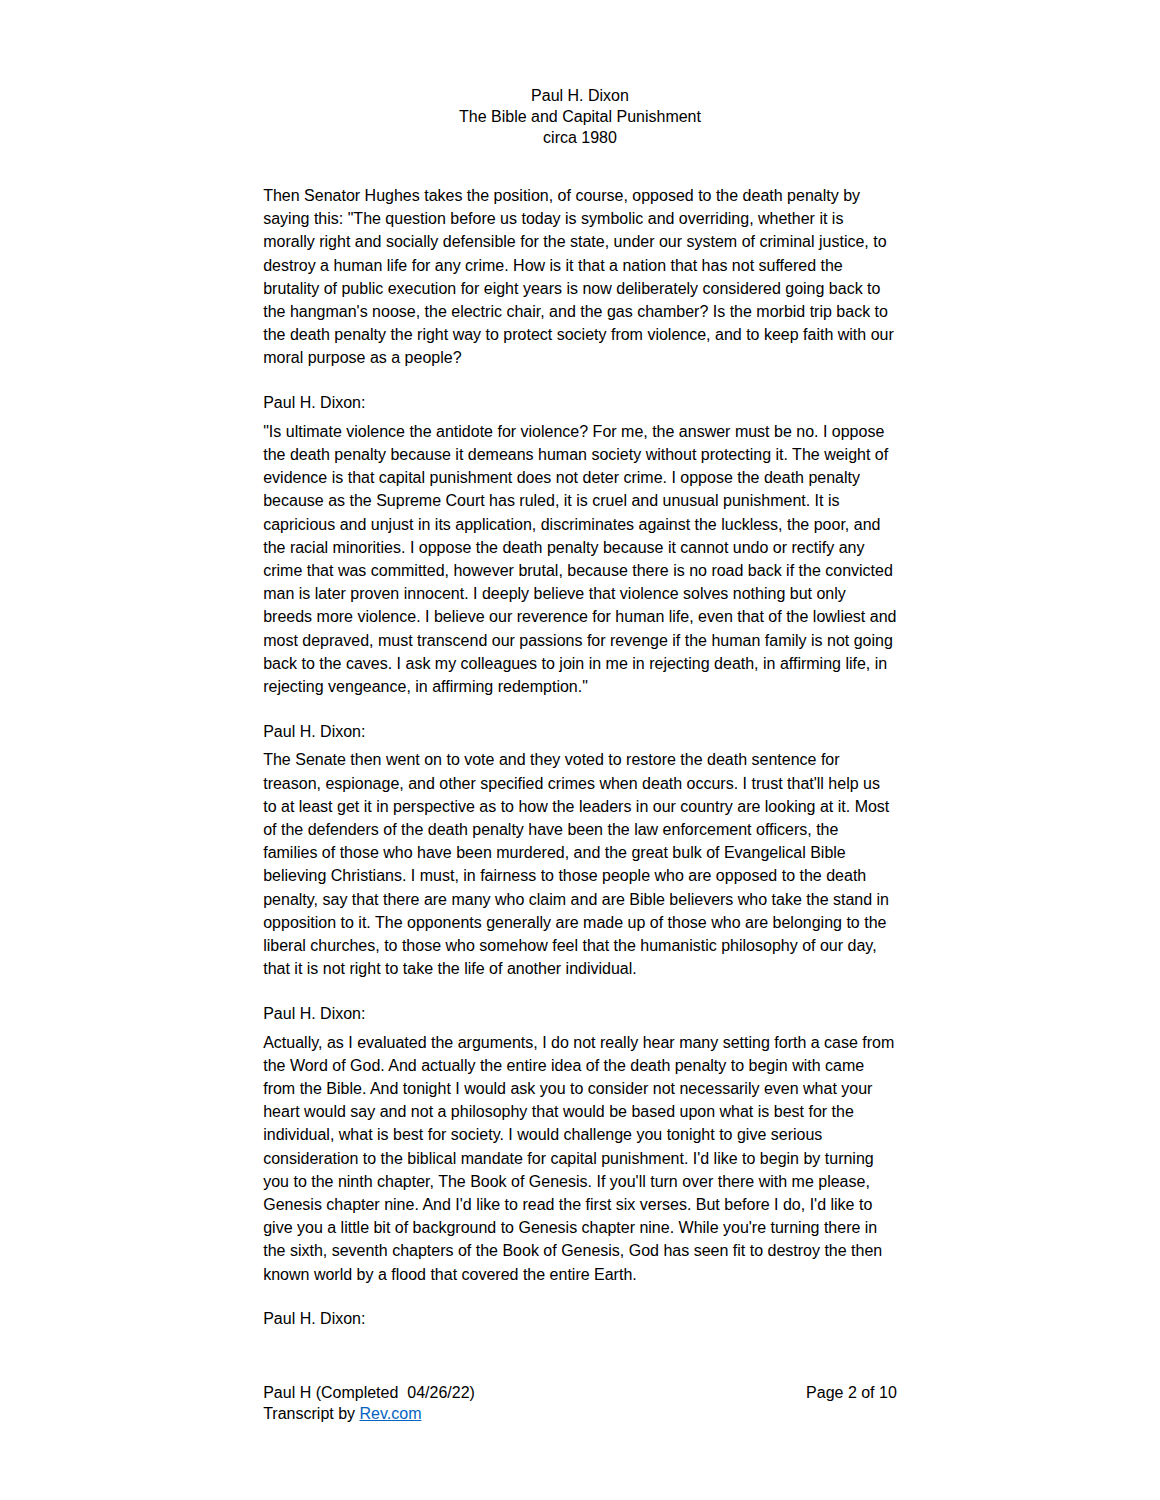Paul H. Dixon
The Bible and Capital Punishment
circa 1980
Then Senator Hughes takes the position, of course, opposed to the death penalty by saying this: "The question before us today is symbolic and overriding, whether it is morally right and socially defensible for the state, under our system of criminal justice, to destroy a human life for any crime. How is it that a nation that has not suffered the brutality of public execution for eight years is now deliberately considered going back to the hangman's noose, the electric chair, and the gas chamber? Is the morbid trip back to the death penalty the right way to protect society from violence, and to keep faith with our moral purpose as a people?
Paul H. Dixon:
"Is ultimate violence the antidote for violence? For me, the answer must be no. I oppose the death penalty because it demeans human society without protecting it. The weight of evidence is that capital punishment does not deter crime. I oppose the death penalty because as the Supreme Court has ruled, it is cruel and unusual punishment. It is capricious and unjust in its application, discriminates against the luckless, the poor, and the racial minorities. I oppose the death penalty because it cannot undo or rectify any crime that was committed, however brutal, because there is no road back if the convicted man is later proven innocent. I deeply believe that violence solves nothing but only breeds more violence. I believe our reverence for human life, even that of the lowliest and most depraved, must transcend our passions for revenge if the human family is not going back to the caves. I ask my colleagues to join in me in rejecting death, in affirming life, in rejecting vengeance, in affirming redemption."
Paul H. Dixon:
The Senate then went on to vote and they voted to restore the death sentence for treason, espionage, and other specified crimes when death occurs. I trust that'll help us to at least get it in perspective as to how the leaders in our country are looking at it. Most of the defenders of the death penalty have been the law enforcement officers, the families of those who have been murdered, and the great bulk of Evangelical Bible believing Christians. I must, in fairness to those people who are opposed to the death penalty, say that there are many who claim and are Bible believers who take the stand in opposition to it. The opponents generally are made up of those who are belonging to the liberal churches, to those who somehow feel that the humanistic philosophy of our day, that it is not right to take the life of another individual.
Paul H. Dixon:
Actually, as I evaluated the arguments, I do not really hear many setting forth a case from the Word of God. And actually the entire idea of the death penalty to begin with came from the Bible. And tonight I would ask you to consider not necessarily even what your heart would say and not a philosophy that would be based upon what is best for the individual, what is best for society. I would challenge you tonight to give serious consideration to the biblical mandate for capital punishment. I'd like to begin by turning you to the ninth chapter, The Book of Genesis. If you'll turn over there with me please, Genesis chapter nine. And I'd like to read the first six verses. But before I do, I'd like to give you a little bit of background to Genesis chapter nine. While you're turning there in the sixth, seventh chapters of the Book of Genesis, God has seen fit to destroy the then known world by a flood that covered the entire Earth.
Paul H. Dixon:
Paul H (Completed 04/26/22)
Transcript by Rev.com
Page 2 of 10